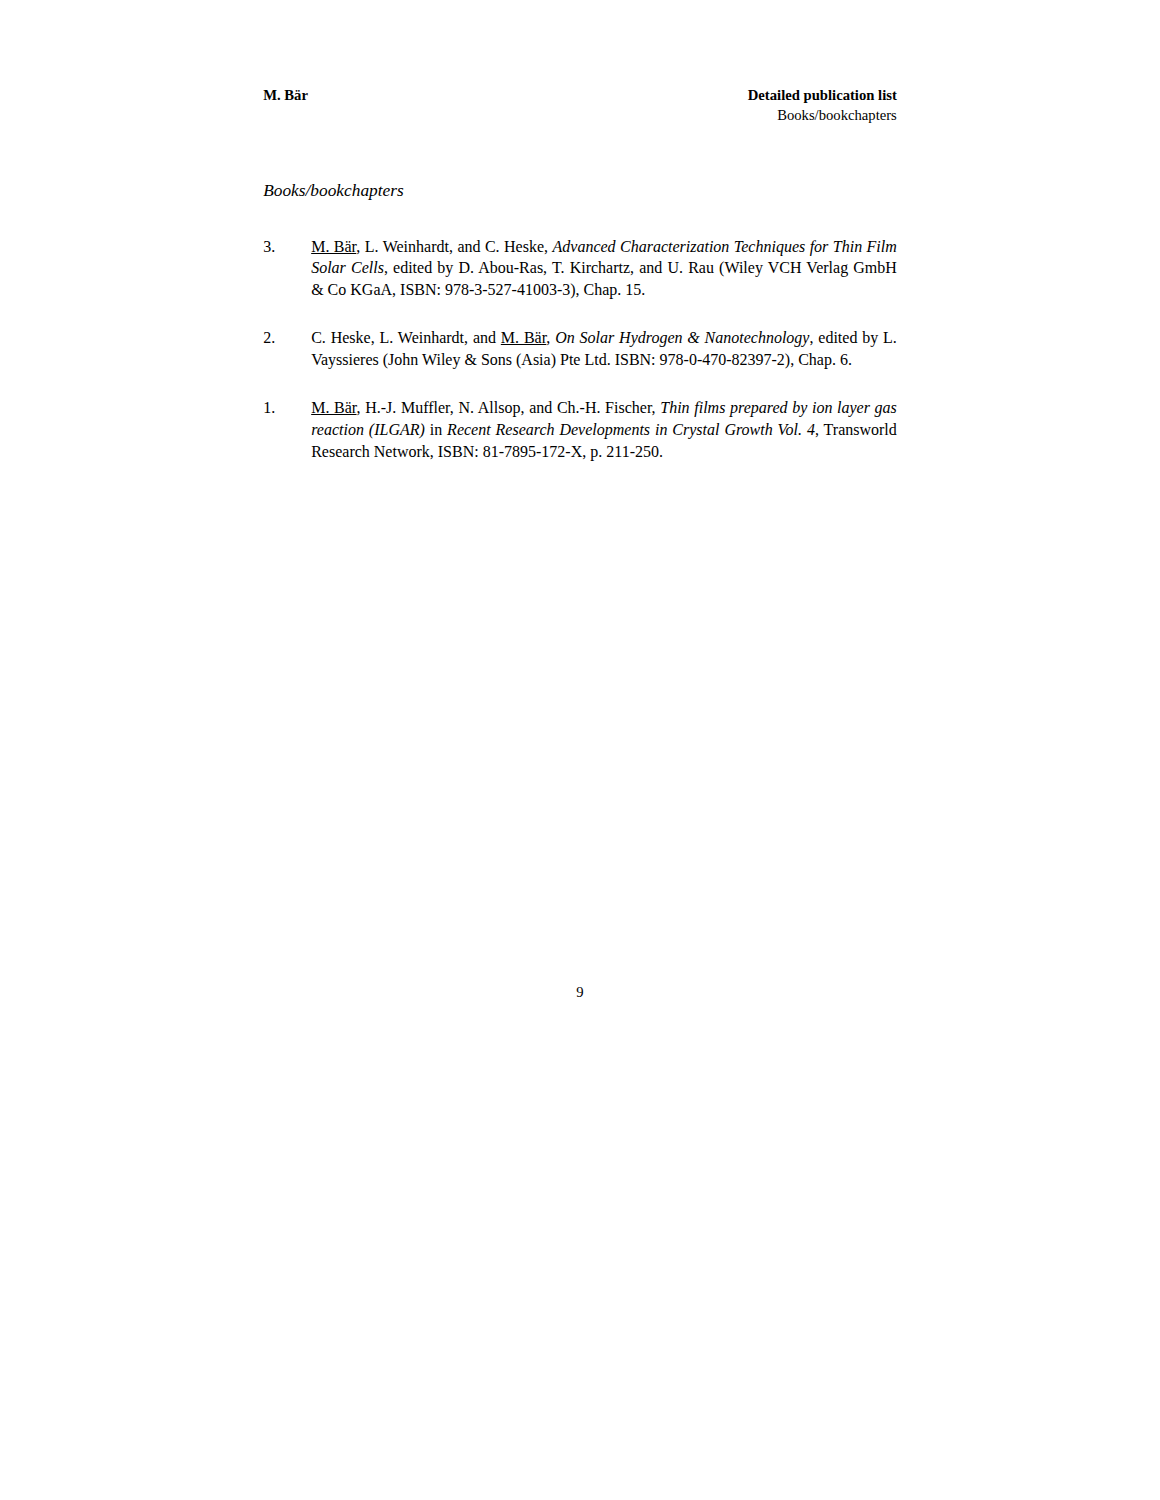M. Bär
Detailed publication list Books/bookchapters
Books/bookchapters
3. M. Bär, L. Weinhardt, and C. Heske, Advanced Characterization Techniques for Thin Film Solar Cells, edited by D. Abou-Ras, T. Kirchartz, and U. Rau (Wiley VCH Verlag GmbH & Co KGaA, ISBN: 978-3-527-41003-3), Chap. 15.
2. C. Heske, L. Weinhardt, and M. Bär, On Solar Hydrogen & Nanotechnology, edited by L. Vayssieres (John Wiley & Sons (Asia) Pte Ltd. ISBN: 978-0-470-82397-2), Chap. 6.
1. M. Bär, H.-J. Muffler, N. Allsop, and Ch.-H. Fischer, Thin films prepared by ion layer gas reaction (ILGAR) in Recent Research Developments in Crystal Growth Vol. 4, Transworld Research Network, ISBN: 81-7895-172-X, p. 211-250.
9